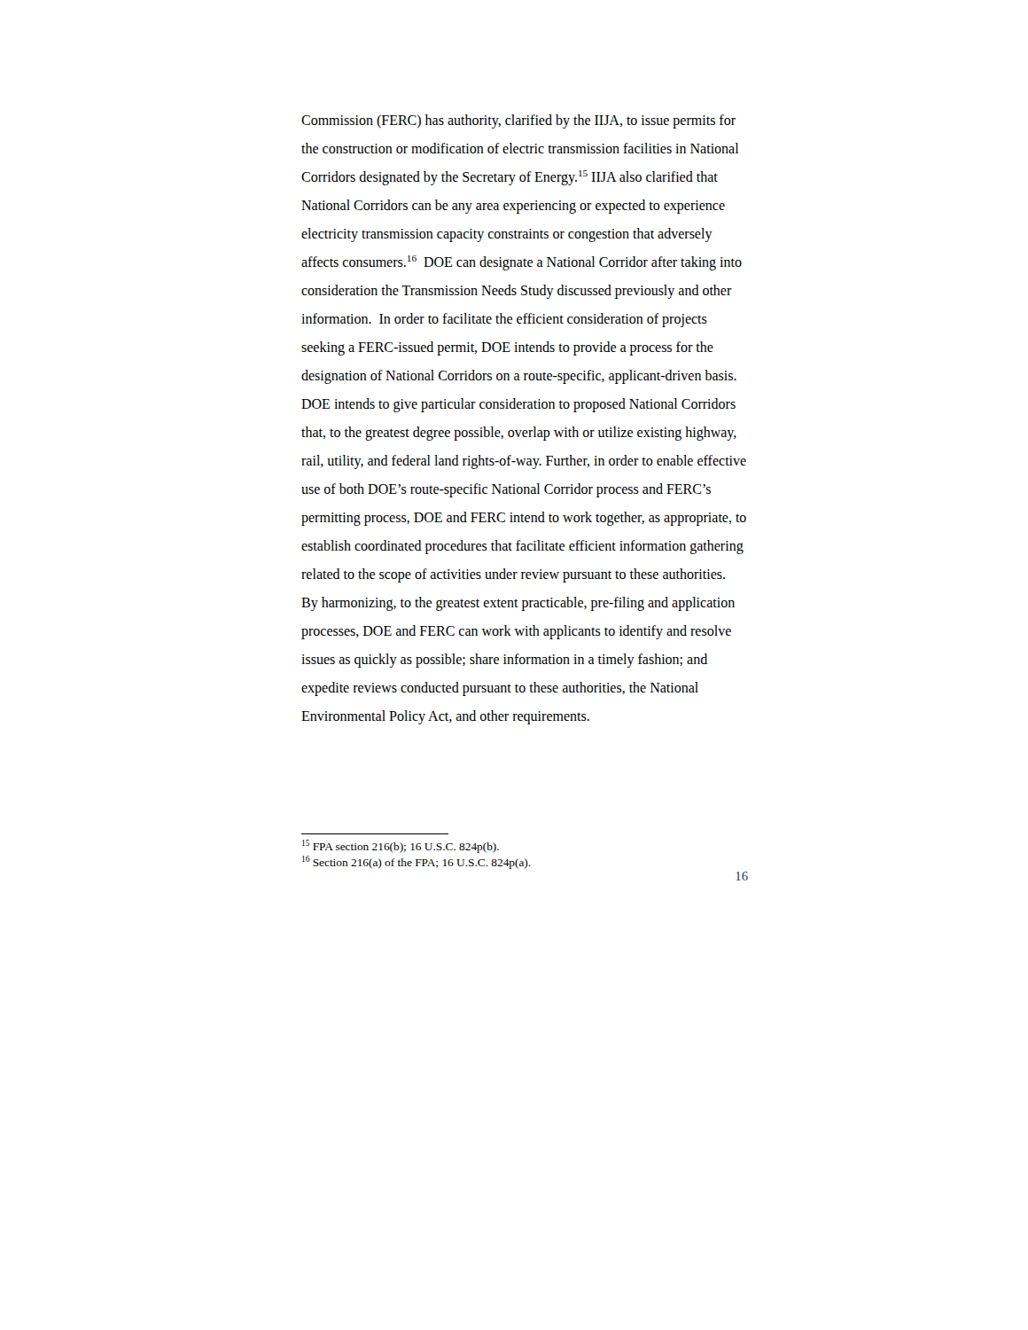Commission (FERC) has authority, clarified by the IIJA, to issue permits for the construction or modification of electric transmission facilities in National Corridors designated by the Secretary of Energy.15 IIJA also clarified that National Corridors can be any area experiencing or expected to experience electricity transmission capacity constraints or congestion that adversely affects consumers.16 DOE can designate a National Corridor after taking into consideration the Transmission Needs Study discussed previously and other information. In order to facilitate the efficient consideration of projects seeking a FERC-issued permit, DOE intends to provide a process for the designation of National Corridors on a route-specific, applicant-driven basis. DOE intends to give particular consideration to proposed National Corridors that, to the greatest degree possible, overlap with or utilize existing highway, rail, utility, and federal land rights-of-way. Further, in order to enable effective use of both DOE’s route-specific National Corridor process and FERC’s permitting process, DOE and FERC intend to work together, as appropriate, to establish coordinated procedures that facilitate efficient information gathering related to the scope of activities under review pursuant to these authorities. By harmonizing, to the greatest extent practicable, pre-filing and application processes, DOE and FERC can work with applicants to identify and resolve issues as quickly as possible; share information in a timely fashion; and expedite reviews conducted pursuant to these authorities, the National Environmental Policy Act, and other requirements.
15 FPA section 216(b); 16 U.S.C. 824p(b).
16 Section 216(a) of the FPA; 16 U.S.C. 824p(a).
16